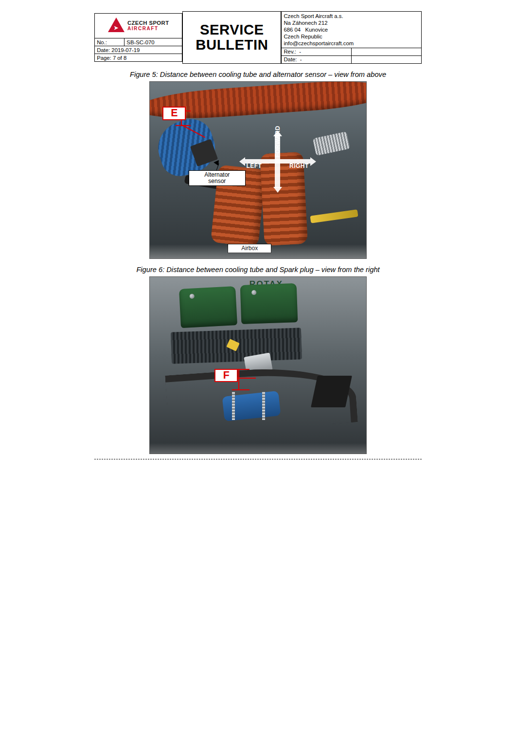| / ➤ CZECH SPORT AIRCRAFT / / No.: / SB-SC-070 / / Date: 2019-07-19 / / Page: 7 of 8 / | SERVICE BULLETIN | / Czech Sport Aircraft a.s. Na Záhonech 212 686 04 Kunovice Czech Republic info@czechsportaircraft.com / / Rev.: - / / / Date: - / / |
Figure 5: Distance between cooling tube and alternator sensor – view from above
E
Alternator
sensor
FORWARD
LEFT
RIGHT
Airbox
Figure 6: Distance between cooling tube and Spark plug – view from the right
ROTAX
F